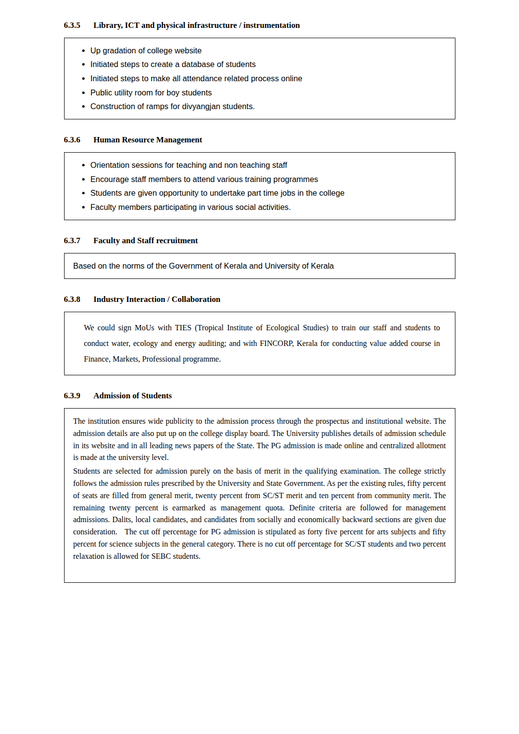6.3.5 Library, ICT and physical infrastructure / instrumentation
Up gradation of college website
Initiated steps to create a database of students
Initiated steps to make all attendance related process online
Public utility room for boy students
Construction of ramps for divyangjan students.
6.3.6 Human Resource Management
Orientation sessions for teaching and non teaching staff
Encourage staff members to attend various training programmes
Students are given opportunity to undertake part time jobs in the college
Faculty members participating in various social activities.
6.3.7 Faculty and Staff recruitment
Based on the norms of the Government of Kerala and University of Kerala
6.3.8 Industry Interaction / Collaboration
We could sign MoUs with TIES (Tropical Institute of Ecological Studies) to train our staff and students to conduct water, ecology and energy auditing; and with FINCORP, Kerala for conducting value added course in Finance, Markets, Professional programme.
6.3.9 Admission of Students
The institution ensures wide publicity to the admission process through the prospectus and institutional website. The admission details are also put up on the college display board. The University publishes details of admission schedule in its website and in all leading news papers of the State. The PG admission is made online and centralized allotment is made at the university level.
Students are selected for admission purely on the basis of merit in the qualifying examination. The college strictly follows the admission rules prescribed by the University and State Government. As per the existing rules, fifty percent of seats are filled from general merit, twenty percent from SC/ST merit and ten percent from community merit. The remaining twenty percent is earmarked as management quota. Definite criteria are followed for management admissions. Dalits, local candidates, and candidates from socially and economically backward sections are given due consideration. The cut off percentage for PG admission is stipulated as forty five percent for arts subjects and fifty percent for science subjects in the general category. There is no cut off percentage for SC/ST students and two percent relaxation is allowed for SEBC students.